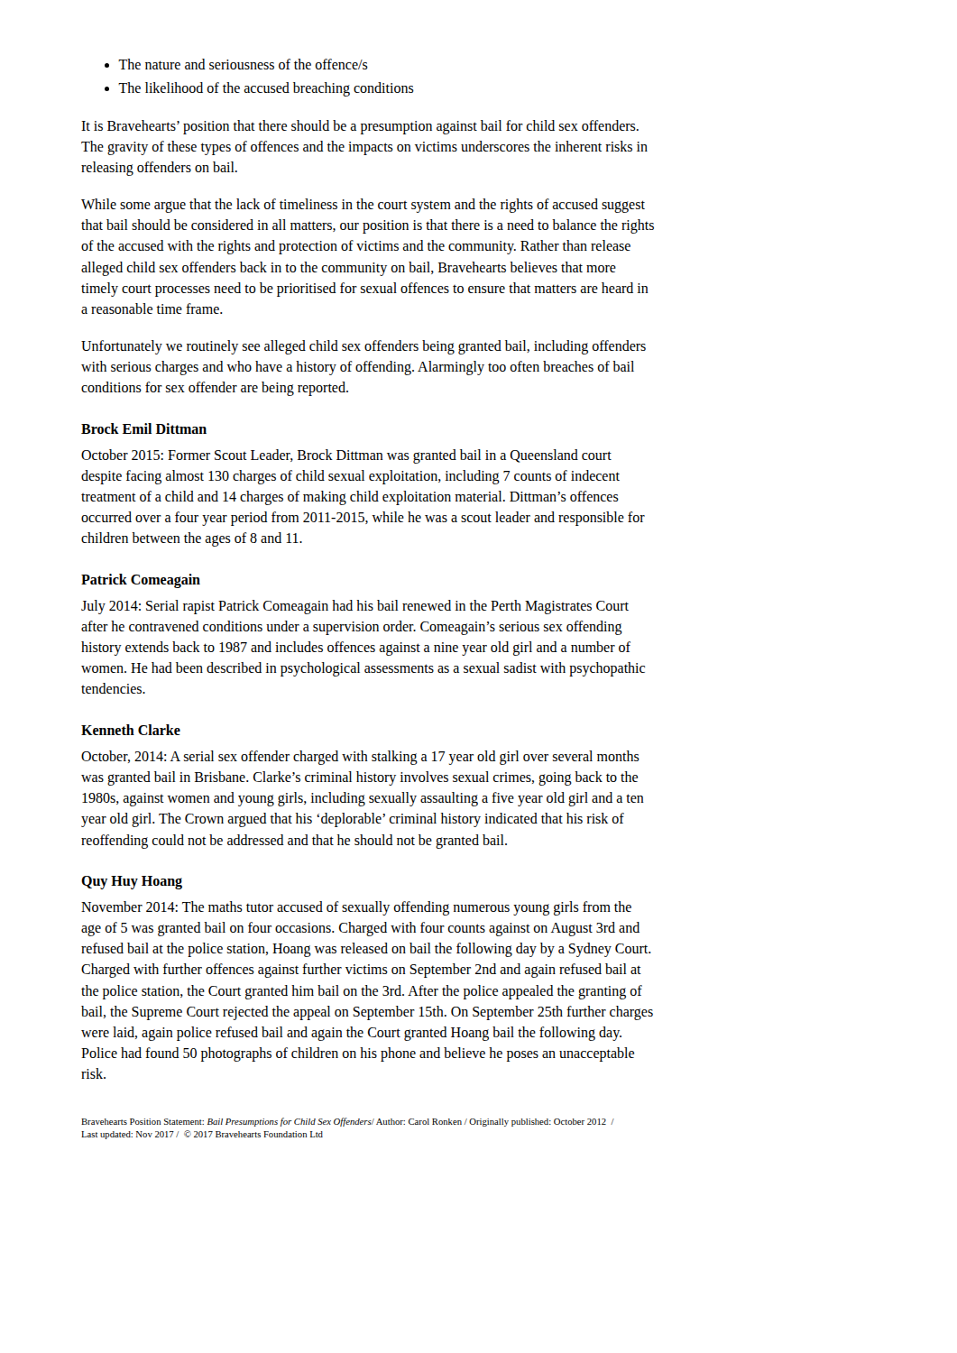The nature and seriousness of the offence/s
The likelihood of the accused breaching conditions
It is Bravehearts’ position that there should be a presumption against bail for child sex offenders. The gravity of these types of offences and the impacts on victims underscores the inherent risks in releasing offenders on bail.
While some argue that the lack of timeliness in the court system and the rights of accused suggest that bail should be considered in all matters, our position is that there is a need to balance the rights of the accused with the rights and protection of victims and the community. Rather than release alleged child sex offenders back in to the community on bail, Bravehearts believes that more timely court processes need to be prioritised for sexual offences to ensure that matters are heard in a reasonable time frame.
Unfortunately we routinely see alleged child sex offenders being granted bail, including offenders with serious charges and who have a history of offending. Alarmingly too often breaches of bail conditions for sex offender are being reported.
Brock Emil Dittman
October 2015: Former Scout Leader, Brock Dittman was granted bail in a Queensland court despite facing almost 130 charges of child sexual exploitation, including 7 counts of indecent treatment of a child and 14 charges of making child exploitation material. Dittman’s offences occurred over a four year period from 2011-2015, while he was a scout leader and responsible for children between the ages of 8 and 11.
Patrick Comeagain
July 2014: Serial rapist Patrick Comeagain had his bail renewed in the Perth Magistrates Court after he contravened conditions under a supervision order. Comeagain’s serious sex offending history extends back to 1987 and includes offences against a nine year old girl and a number of women. He had been described in psychological assessments as a sexual sadist with psychopathic tendencies.
Kenneth Clarke
October, 2014: A serial sex offender charged with stalking a 17 year old girl over several months was granted bail in Brisbane. Clarke’s criminal history involves sexual crimes, going back to the 1980s, against women and young girls, including sexually assaulting a five year old girl and a ten year old girl. The Crown argued that his ‘deplorable’ criminal history indicated that his risk of reoffending could not be addressed and that he should not be granted bail.
Quy Huy Hoang
November 2014: The maths tutor accused of sexually offending numerous young girls from the age of 5 was granted bail on four occasions. Charged with four counts against on August 3rd and refused bail at the police station, Hoang was released on bail the following day by a Sydney Court. Charged with further offences against further victims on September 2nd and again refused bail at the police station, the Court granted him bail on the 3rd. After the police appealed the granting of bail, the Supreme Court rejected the appeal on September 15th. On September 25th further charges were laid, again police refused bail and again the Court granted Hoang bail the following day. Police had found 50 photographs of children on his phone and believe he poses an unacceptable risk.
Bravehearts Position Statement: Bail Presumptions for Child Sex Offenders/ Author: Carol Ronken / Originally published: October 2012 /
Last updated: Nov 2017 / © 2017 Bravehearts Foundation Ltd